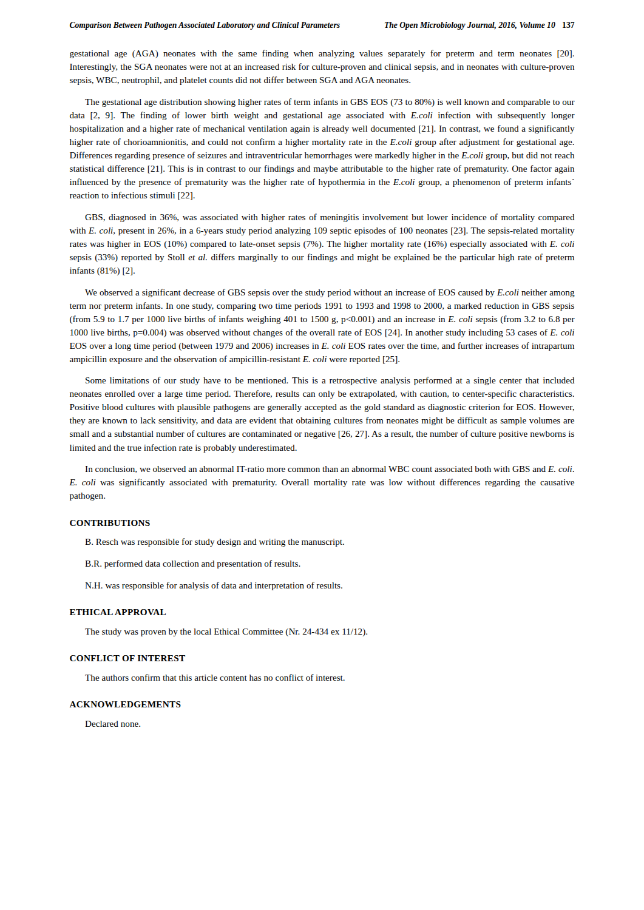Comparison Between Pathogen Associated Laboratory and Clinical Parameters The Open Microbiology Journal, 2016, Volume 10 137
gestational age (AGA) neonates with the same finding when analyzing values separately for preterm and term neonates [20]. Interestingly, the SGA neonates were not at an increased risk for culture-proven and clinical sepsis, and in neonates with culture-proven sepsis, WBC, neutrophil, and platelet counts did not differ between SGA and AGA neonates.
The gestational age distribution showing higher rates of term infants in GBS EOS (73 to 80%) is well known and comparable to our data [2, 9]. The finding of lower birth weight and gestational age associated with E.coli infection with subsequently longer hospitalization and a higher rate of mechanical ventilation again is already well documented [21]. In contrast, we found a significantly higher rate of chorioamnionitis, and could not confirm a higher mortality rate in the E.coli group after adjustment for gestational age. Differences regarding presence of seizures and intraventricular hemorrhages were markedly higher in the E.coli group, but did not reach statistical difference [21]. This is in contrast to our findings and maybe attributable to the higher rate of prematurity. One factor again influenced by the presence of prematurity was the higher rate of hypothermia in the E.coli group, a phenomenon of preterm infants´ reaction to infectious stimuli [22].
GBS, diagnosed in 36%, was associated with higher rates of meningitis involvement but lower incidence of mortality compared with E. coli, present in 26%, in a 6-years study period analyzing 109 septic episodes of 100 neonates [23]. The sepsis-related mortality rates was higher in EOS (10%) compared to late-onset sepsis (7%). The higher mortality rate (16%) especially associated with E. coli sepsis (33%) reported by Stoll et al. differs marginally to our findings and might be explained be the particular high rate of preterm infants (81%) [2].
We observed a significant decrease of GBS sepsis over the study period without an increase of EOS caused by E.coli neither among term nor preterm infants. In one study, comparing two time periods 1991 to 1993 and 1998 to 2000, a marked reduction in GBS sepsis (from 5.9 to 1.7 per 1000 live births of infants weighing 401 to 1500 g, p<0.001) and an increase in E. coli sepsis (from 3.2 to 6.8 per 1000 live births, p=0.004) was observed without changes of the overall rate of EOS [24]. In another study including 53 cases of E. coli EOS over a long time period (between 1979 and 2006) increases in E. coli EOS rates over the time, and further increases of intrapartum ampicillin exposure and the observation of ampicillin-resistant E. coli were reported [25].
Some limitations of our study have to be mentioned. This is a retrospective analysis performed at a single center that included neonates enrolled over a large time period. Therefore, results can only be extrapolated, with caution, to center-specific characteristics. Positive blood cultures with plausible pathogens are generally accepted as the gold standard as diagnostic criterion for EOS. However, they are known to lack sensitivity, and data are evident that obtaining cultures from neonates might be difficult as sample volumes are small and a substantial number of cultures are contaminated or negative [26, 27]. As a result, the number of culture positive newborns is limited and the true infection rate is probably underestimated.
In conclusion, we observed an abnormal IT-ratio more common than an abnormal WBC count associated both with GBS and E. coli. E. coli was significantly associated with prematurity. Overall mortality rate was low without differences regarding the causative pathogen.
Contributions
B. Resch was responsible for study design and writing the manuscript.
B.R. performed data collection and presentation of results.
N.H. was responsible for analysis of data and interpretation of results.
Ethical Approval
The study was proven by the local Ethical Committee (Nr. 24-434 ex 11/12).
Conflict of Interest
The authors confirm that this article content has no conflict of interest.
Acknowledgements
Declared none.